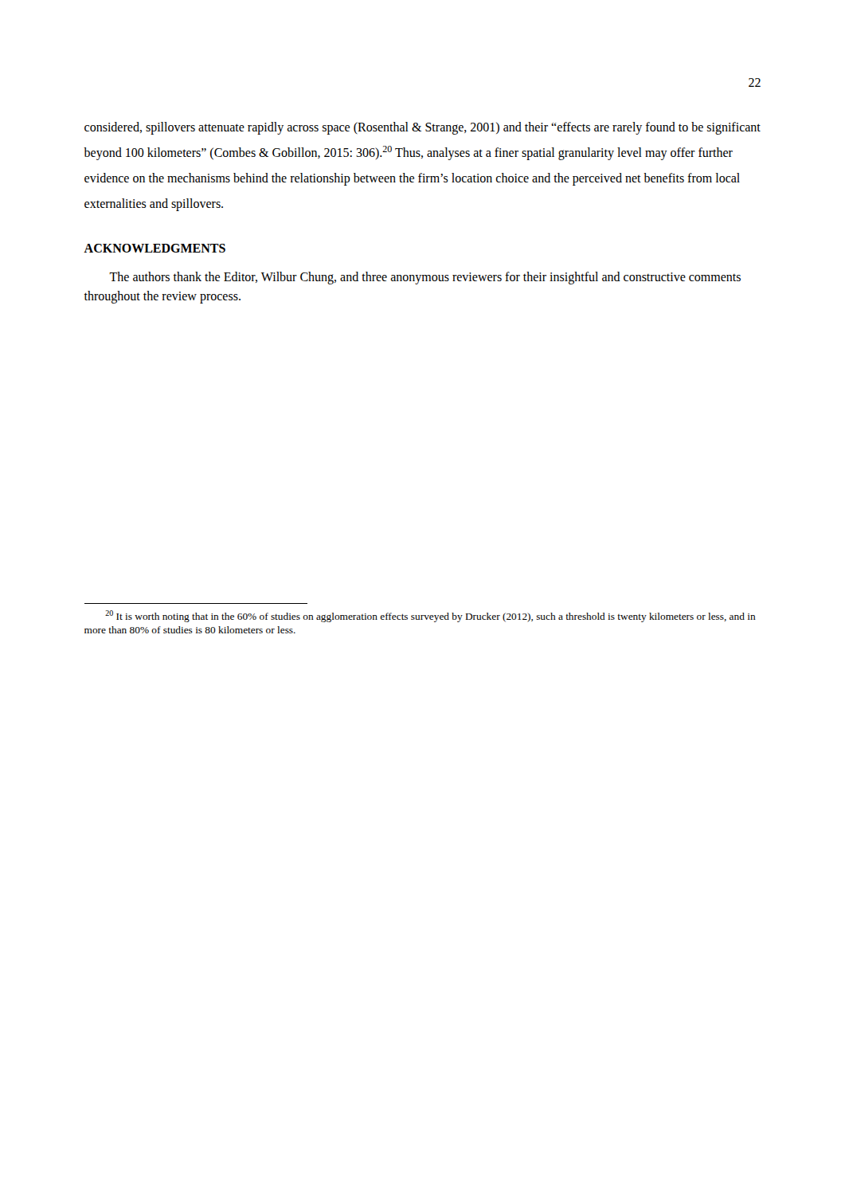22
considered, spillovers attenuate rapidly across space (Rosenthal & Strange, 2001) and their “effects are rarely found to be significant beyond 100 kilometers” (Combes & Gobillon, 2015: 306).20 Thus, analyses at a finer spatial granularity level may offer further evidence on the mechanisms behind the relationship between the firm’s location choice and the perceived net benefits from local externalities and spillovers.
ACKNOWLEDGMENTS
The authors thank the Editor, Wilbur Chung, and three anonymous reviewers for their insightful and constructive comments throughout the review process.
20 It is worth noting that in the 60% of studies on agglomeration effects surveyed by Drucker (2012), such a threshold is twenty kilometers or less, and in more than 80% of studies is 80 kilometers or less.